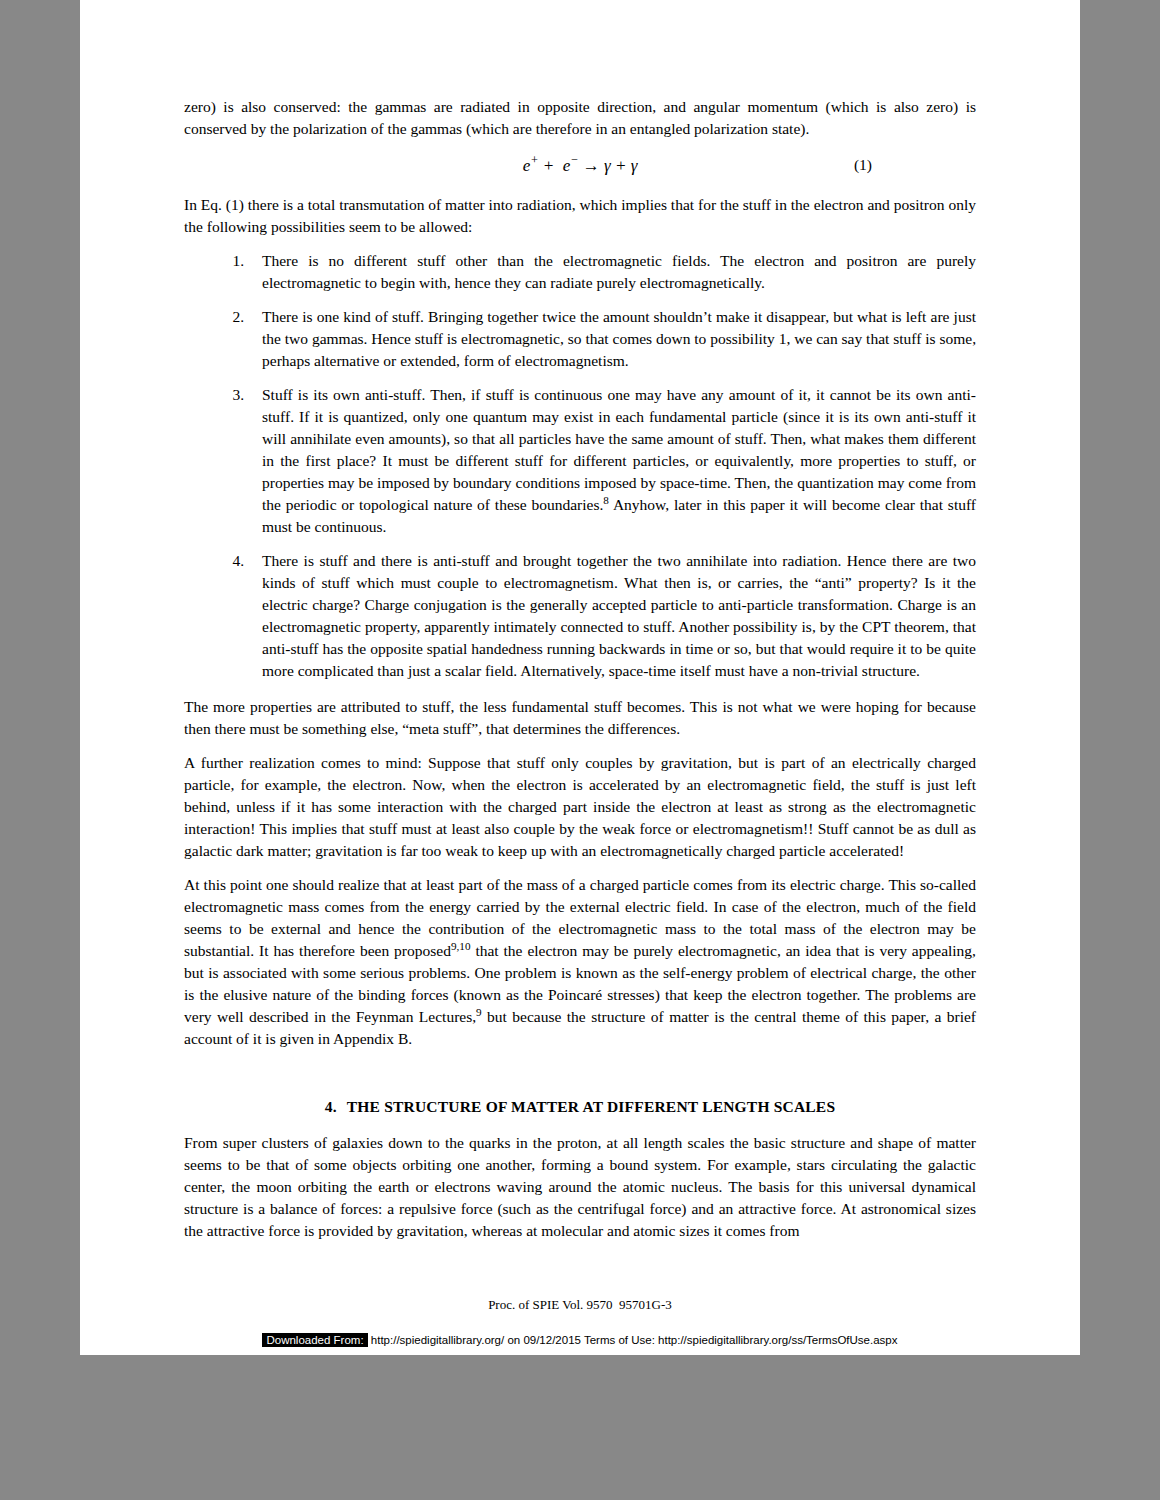zero) is also conserved: the gammas are radiated in opposite direction, and angular momentum (which is also zero) is conserved by the polarization of the gammas (which are therefore in an entangled polarization state).
e+ + e− → γ + γ (1)
In Eq. (1) there is a total transmutation of matter into radiation, which implies that for the stuff in the electron and positron only the following possibilities seem to be allowed:
There is no different stuff other than the electromagnetic fields. The electron and positron are purely electromagnetic to begin with, hence they can radiate purely electromagnetically.
There is one kind of stuff. Bringing together twice the amount shouldn’t make it disappear, but what is left are just the two gammas. Hence stuff is electromagnetic, so that comes down to possibility 1, we can say that stuff is some, perhaps alternative or extended, form of electromagnetism.
Stuff is its own anti-stuff. Then, if stuff is continuous one may have any amount of it, it cannot be its own anti-stuff. If it is quantized, only one quantum may exist in each fundamental particle (since it is its own anti-stuff it will annihilate even amounts), so that all particles have the same amount of stuff. Then, what makes them different in the first place? It must be different stuff for different particles, or equivalently, more properties to stuff, or properties may be imposed by boundary conditions imposed by space-time. Then, the quantization may come from the periodic or topological nature of these boundaries.8 Anyhow, later in this paper it will become clear that stuff must be continuous.
There is stuff and there is anti-stuff and brought together the two annihilate into radiation. Hence there are two kinds of stuff which must couple to electromagnetism. What then is, or carries, the “anti” property? Is it the electric charge? Charge conjugation is the generally accepted particle to anti-particle transformation. Charge is an electromagnetic property, apparently intimately connected to stuff. Another possibility is, by the CPT theorem, that anti-stuff has the opposite spatial handedness running backwards in time or so, but that would require it to be quite more complicated than just a scalar field. Alternatively, space-time itself must have a non-trivial structure.
The more properties are attributed to stuff, the less fundamental stuff becomes. This is not what we were hoping for because then there must be something else, “meta stuff”, that determines the differences.
A further realization comes to mind: Suppose that stuff only couples by gravitation, but is part of an electrically charged particle, for example, the electron. Now, when the electron is accelerated by an electromagnetic field, the stuff is just left behind, unless if it has some interaction with the charged part inside the electron at least as strong as the electromagnetic interaction! This implies that stuff must at least also couple by the weak force or electromagnetism!! Stuff cannot be as dull as galactic dark matter; gravitation is far too weak to keep up with an electromagnetically charged particle accelerated!
At this point one should realize that at least part of the mass of a charged particle comes from its electric charge. This so-called electromagnetic mass comes from the energy carried by the external electric field. In case of the electron, much of the field seems to be external and hence the contribution of the electromagnetic mass to the total mass of the electron may be substantial. It has therefore been proposed9,10 that the electron may be purely electromagnetic, an idea that is very appealing, but is associated with some serious problems. One problem is known as the self-energy problem of electrical charge, the other is the elusive nature of the binding forces (known as the Poincaré stresses) that keep the electron together. The problems are very well described in the Feynman Lectures,9 but because the structure of matter is the central theme of this paper, a brief account of it is given in Appendix B.
4. THE STRUCTURE OF MATTER AT DIFFERENT LENGTH SCALES
From super clusters of galaxies down to the quarks in the proton, at all length scales the basic structure and shape of matter seems to be that of some objects orbiting one another, forming a bound system. For example, stars circulating the galactic center, the moon orbiting the earth or electrons waving around the atomic nucleus. The basis for this universal dynamical structure is a balance of forces: a repulsive force (such as the centrifugal force) and an attractive force. At astronomical sizes the attractive force is provided by gravitation, whereas at molecular and atomic sizes it comes from
Proc. of SPIE Vol. 9570 95701G-3
Downloaded From: http://spiedigitallibrary.org/ on 09/12/2015 Terms of Use: http://spiedigitallibrary.org/ss/TermsOfUse.aspx